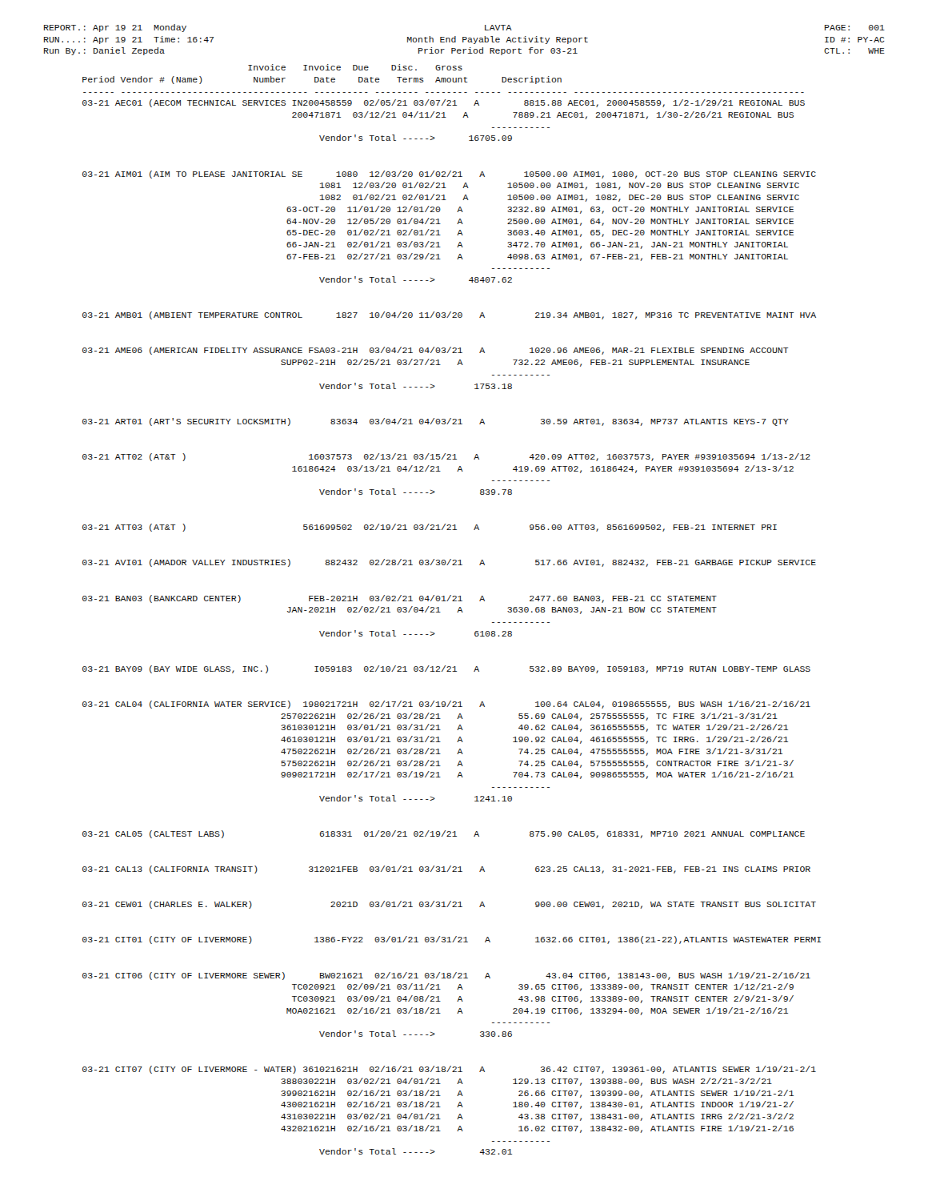| REPORT.: Apr 19 21 Monday | LAVTA | PAGE: 001 |
| RUN....: Apr 19 21 Time: 16:47 | Month End Payable Activity Report | ID #: PY-AC |
| Run By.: Daniel Zepeda | Prior Period Report for 03-21 | CTL.: WHE |
                                     Invoice   Invoice  Due    Disc.   Gross
       Period Vendor # (Name)         Number     Date    Date   Terms  Amount      Description
       ------ ---------------------------------- ---------- -------- -------- ----- ----------- ------------------------------------------
       03-21 AEC01 (AECOM TECHNICAL SERVICES IN200458559  02/05/21 03/07/21   A        8815.88 AEC01, 2000458559, 1/2-1/29/21 REGIONAL BUS
                                             200471871  03/12/21 04/11/21   A        7889.21 AEC01, 200471871, 1/30-2/26/21 REGIONAL BUS
                                                                                 -----------
                                                  Vendor's Total ----->      16705.09


       03-21 AIM01 (AIM TO PLEASE JANITORIAL SE      1080  12/03/20 01/02/21   A       10500.00 AIM01, 1080, OCT-20 BUS STOP CLEANING SERVIC
                                                  1081  12/03/20 01/02/21   A       10500.00 AIM01, 1081, NOV-20 BUS STOP CLEANING SERVIC
                                                  1082  01/02/21 02/01/21   A       10500.00 AIM01, 1082, DEC-20 BUS STOP CLEANING SERVIC
                                            63-OCT-20  11/01/20 12/01/20   A        3232.89 AIM01, 63, OCT-20 MONTHLY JANITORIAL SERVICE
                                            64-NOV-20  12/05/20 01/04/21   A        2500.00 AIM01, 64, NOV-20 MONTHLY JANITORIAL SERVICE
                                            65-DEC-20  01/02/21 02/01/21   A        3603.40 AIM01, 65, DEC-20 MONTHLY JANITORIAL SERVICE
                                            66-JAN-21  02/01/21 03/03/21   A        3472.70 AIM01, 66-JAN-21, JAN-21 MONTHLY JANITORIAL
                                            67-FEB-21  02/27/21 03/29/21   A        4098.63 AIM01, 67-FEB-21, FEB-21 MONTHLY JANITORIAL
                                                                                 -----------
                                                  Vendor's Total ----->      48407.62


       03-21 AMB01 (AMBIENT TEMPERATURE CONTROL      1827  10/04/20 11/03/20   A         219.34 AMB01, 1827, MP316 TC PREVENTATIVE MAINT HVA


       03-21 AME06 (AMERICAN FIDELITY ASSURANCE FSA03-21H  03/04/21 04/03/21   A        1020.96 AME06, MAR-21 FLEXIBLE SPENDING ACCOUNT
                                           SUPP02-21H  02/25/21 03/27/21   A         732.22 AME06, FEB-21 SUPPLEMENTAL INSURANCE
                                                                                 -----------
                                                  Vendor's Total ----->       1753.18


       03-21 ART01 (ART'S SECURITY LOCKSMITH)       83634  03/04/21 04/03/21   A          30.59 ART01, 83634, MP737 ATLANTIS KEYS-7 QTY


       03-21 ATT02 (AT&T )                      16037573  02/13/21 03/15/21   A         420.09 ATT02, 16037573, PAYER #9391035694 1/13-2/12
                                             16186424  03/13/21 04/12/21   A         419.69 ATT02, 16186424, PAYER #9391035694 2/13-3/12
                                                                                 -----------
                                                  Vendor's Total ----->        839.78


       03-21 ATT03 (AT&T )                     561699502  02/19/21 03/21/21   A         956.00 ATT03, 8561699502, FEB-21 INTERNET PRI


       03-21 AVI01 (AMADOR VALLEY INDUSTRIES)      882432  02/28/21 03/30/21   A         517.66 AVI01, 882432, FEB-21 GARBAGE PICKUP SERVICE


       03-21 BAN03 (BANKCARD CENTER)            FEB-2021H  03/02/21 04/01/21   A        2477.60 BAN03, FEB-21 CC STATEMENT
                                            JAN-2021H  02/02/21 03/04/21   A        3630.68 BAN03, JAN-21 BOW CC STATEMENT
                                                                                 -----------
                                                  Vendor's Total ----->       6108.28


       03-21 BAY09 (BAY WIDE GLASS, INC.)        I059183  02/10/21 03/12/21   A         532.89 BAY09, I059183, MP719 RUTAN LOBBY-TEMP GLASS


       03-21 CAL04 (CALIFORNIA WATER SERVICE)  198021721H  02/17/21 03/19/21   A         100.64 CAL04, 0198655555, BUS WASH 1/16/21-2/16/21
                                           257022621H  02/26/21 03/28/21   A          55.69 CAL04, 2575555555, TC FIRE 3/1/21-3/31/21
                                           361030121H  03/01/21 03/31/21   A          40.62 CAL04, 3616555555, TC WATER 1/29/21-2/26/21
                                           461030121H  03/01/21 03/31/21   A         190.92 CAL04, 4616555555, TC IRRG. 1/29/21-2/26/21
                                           475022621H  02/26/21 03/28/21   A          74.25 CAL04, 4755555555, MOA FIRE 3/1/21-3/31/21
                                           575022621H  02/26/21 03/28/21   A          74.25 CAL04, 5755555555, CONTRACTOR FIRE 3/1/21-3/
                                           909021721H  02/17/21 03/19/21   A         704.73 CAL04, 9098655555, MOA WATER 1/16/21-2/16/21
                                                                                 -----------
                                                  Vendor's Total ----->       1241.10


       03-21 CAL05 (CALTEST LABS)                 618331  01/20/21 02/19/21   A         875.90 CAL05, 618331, MP710 2021 ANNUAL COMPLIANCE


       03-21 CAL13 (CALIFORNIA TRANSIT)         312021FEB  03/01/21 03/31/21   A         623.25 CAL13, 31-2021-FEB, FEB-21 INS CLAIMS PRIOR


       03-21 CEW01 (CHARLES E. WALKER)              2021D  03/01/21 03/31/21   A         900.00 CEW01, 2021D, WA STATE TRANSIT BUS SOLICITAT


       03-21 CIT01 (CITY OF LIVERMORE)           1386-FY22  03/01/21 03/31/21   A        1632.66 CIT01, 1386(21-22),ATLANTIS WASTEWATER PERMI


       03-21 CIT06 (CITY OF LIVERMORE SEWER)      BW021621  02/16/21 03/18/21   A          43.04 CIT06, 138143-00, BUS WASH 1/19/21-2/16/21
                                             TC020921  02/09/21 03/11/21   A          39.65 CIT06, 133389-00, TRANSIT CENTER 1/12/21-2/9
                                             TC030921  03/09/21 04/08/21   A          43.98 CIT06, 133389-00, TRANSIT CENTER 2/9/21-3/9/
                                            MOA021621  02/16/21 03/18/21   A         204.19 CIT06, 133294-00, MOA SEWER 1/19/21-2/16/21
                                                                                 -----------
                                                  Vendor's Total ----->        330.86


       03-21 CIT07 (CITY OF LIVERMORE - WATER) 361021621H  02/16/21 03/18/21   A          36.42 CIT07, 139361-00, ATLANTIS SEWER 1/19/21-2/1
                                           388030221H  03/02/21 04/01/21   A         129.13 CIT07, 139388-00, BUS WASH 2/2/21-3/2/21
                                           399021621H  02/16/21 03/18/21   A          26.66 CIT07, 139399-00, ATLANTIS SEWER 1/19/21-2/1
                                           430021621H  02/16/21 03/18/21   A         180.40 CIT07, 138430-01, ATLANTIS INDOOR 1/19/21-2/
                                           431030221H  03/02/21 04/01/21   A          43.38 CIT07, 138431-00, ATLANTIS IRRG 2/2/21-3/2/2
                                           432021621H  02/16/21 03/18/21   A          16.02 CIT07, 138432-00, ATLANTIS FIRE 1/19/21-2/16
                                                                                 -----------
                                                  Vendor's Total ----->        432.01